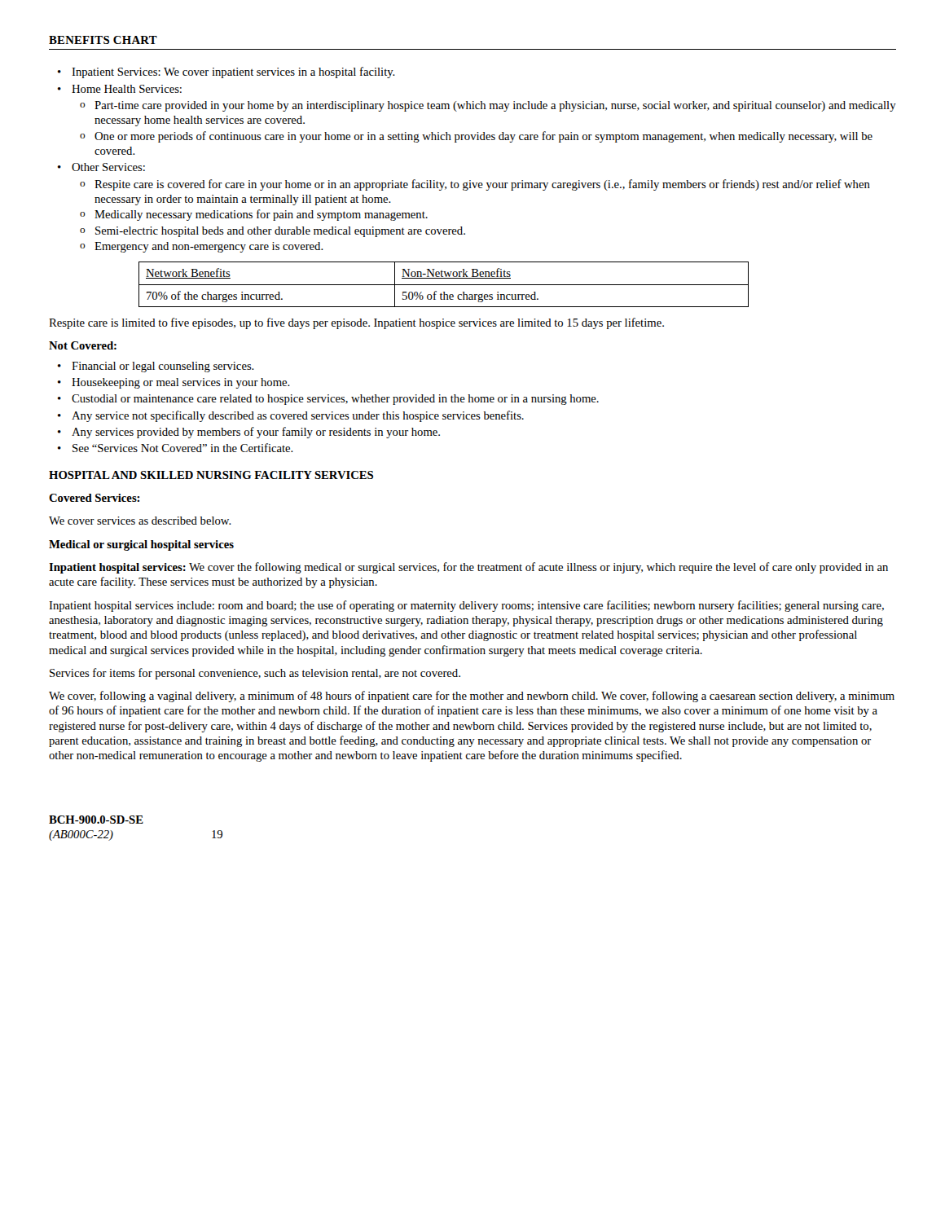BENEFITS CHART
Inpatient Services: We cover inpatient services in a hospital facility.
Home Health Services:
Part-time care provided in your home by an interdisciplinary hospice team (which may include a physician, nurse, social worker, and spiritual counselor) and medically necessary home health services are covered.
One or more periods of continuous care in your home or in a setting which provides day care for pain or symptom management, when medically necessary, will be covered.
Other Services:
Respite care is covered for care in your home or in an appropriate facility, to give your primary caregivers (i.e., family members or friends) rest and/or relief when necessary in order to maintain a terminally ill patient at home.
Medically necessary medications for pain and symptom management.
Semi-electric hospital beds and other durable medical equipment are covered.
Emergency and non-emergency care is covered.
| Network Benefits | Non-Network Benefits |
| 70% of the charges incurred. | 50% of the charges incurred. |
Respite care is limited to five episodes, up to five days per episode. Inpatient hospice services are limited to 15 days per lifetime.
Not Covered:
Financial or legal counseling services.
Housekeeping or meal services in your home.
Custodial or maintenance care related to hospice services, whether provided in the home or in a nursing home.
Any service not specifically described as covered services under this hospice services benefits.
Any services provided by members of your family or residents in your home.
See “Services Not Covered” in the Certificate.
HOSPITAL AND SKILLED NURSING FACILITY SERVICES
Covered Services:
We cover services as described below.
Medical or surgical hospital services
Inpatient hospital services: We cover the following medical or surgical services, for the treatment of acute illness or injury, which require the level of care only provided in an acute care facility. These services must be authorized by a physician.
Inpatient hospital services include: room and board; the use of operating or maternity delivery rooms; intensive care facilities; newborn nursery facilities; general nursing care, anesthesia, laboratory and diagnostic imaging services, reconstructive surgery, radiation therapy, physical therapy, prescription drugs or other medications administered during treatment, blood and blood products (unless replaced), and blood derivatives, and other diagnostic or treatment related hospital services; physician and other professional medical and surgical services provided while in the hospital, including gender confirmation surgery that meets medical coverage criteria.
Services for items for personal convenience, such as television rental, are not covered.
We cover, following a vaginal delivery, a minimum of 48 hours of inpatient care for the mother and newborn child. We cover, following a caesarean section delivery, a minimum of 96 hours of inpatient care for the mother and newborn child. If the duration of inpatient care is less than these minimums, we also cover a minimum of one home visit by a registered nurse for post-delivery care, within 4 days of discharge of the mother and newborn child. Services provided by the registered nurse include, but are not limited to, parent education, assistance and training in breast and bottle feeding, and conducting any necessary and appropriate clinical tests. We shall not provide any compensation or other non-medical remuneration to encourage a mother and newborn to leave inpatient care before the duration minimums specified.
BCH-900.0-SD-SE
(AB000C-22) 19